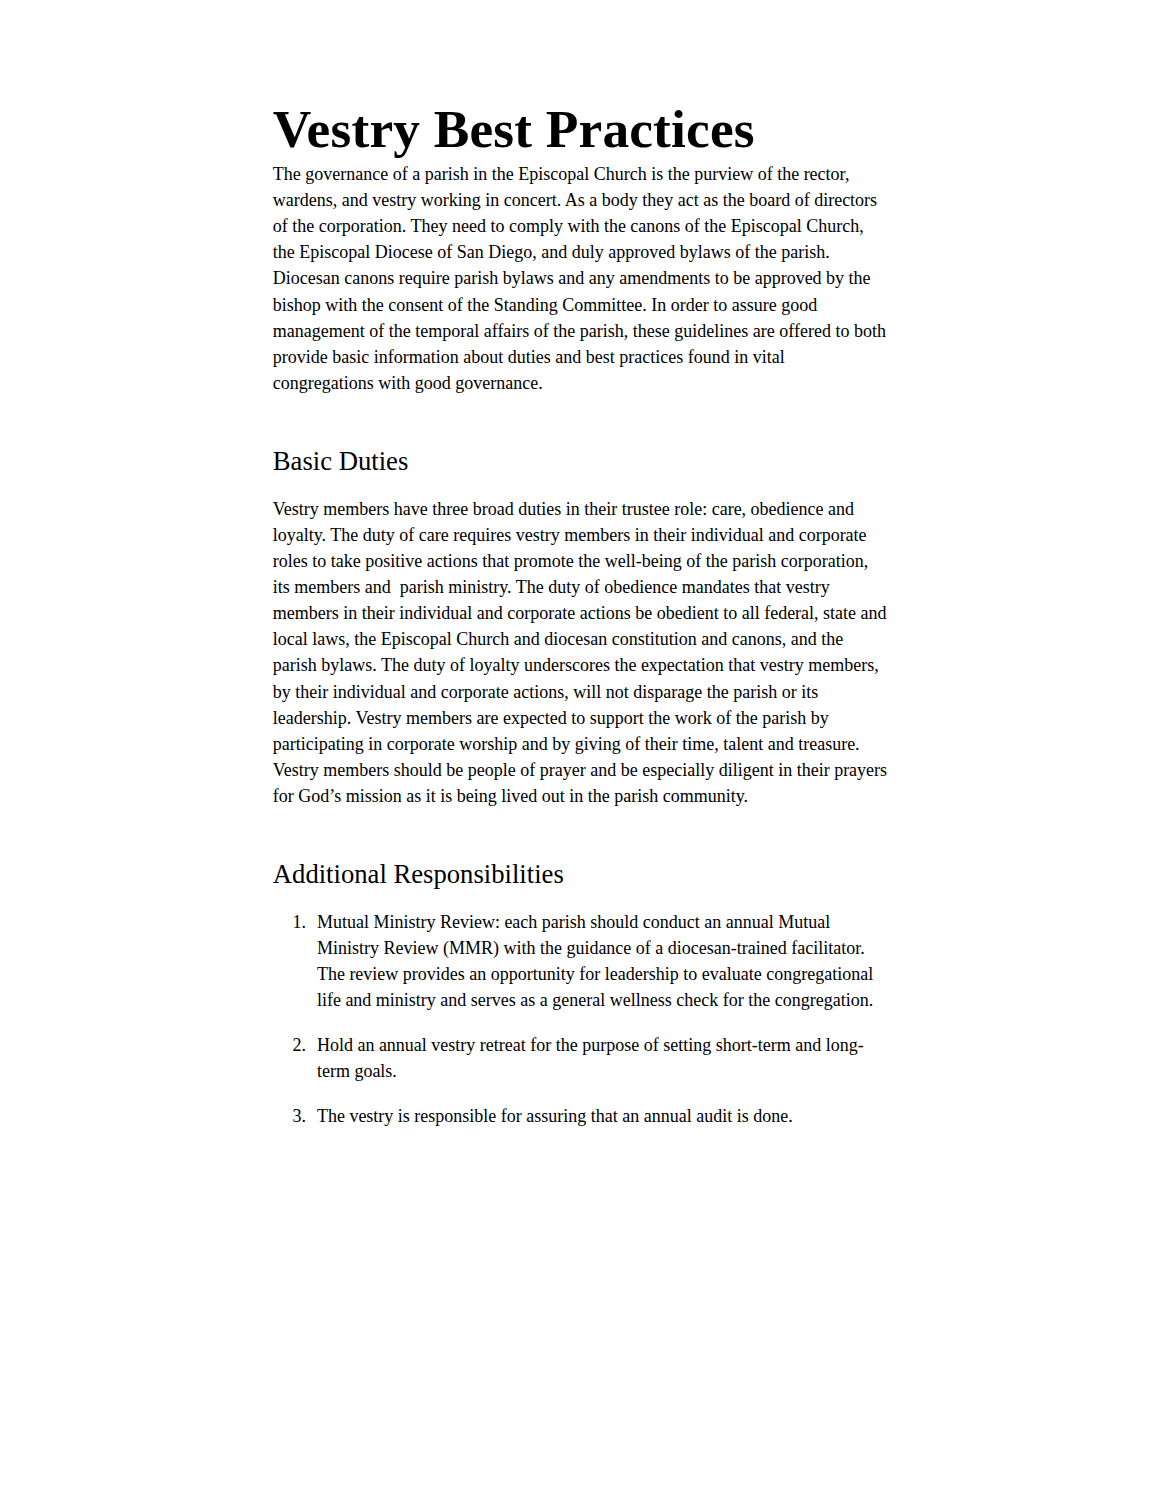Vestry Best Practices
The governance of a parish in the Episcopal Church is the purview of the rector, wardens, and vestry working in concert. As a body they act as the board of directors of the corporation. They need to comply with the canons of the Episcopal Church, the Episcopal Diocese of San Diego, and duly approved bylaws of the parish. Diocesan canons require parish bylaws and any amendments to be approved by the bishop with the consent of the Standing Committee. In order to assure good management of the temporal affairs of the parish, these guidelines are offered to both provide basic information about duties and best practices found in vital congregations with good governance.
Basic Duties
Vestry members have three broad duties in their trustee role: care, obedience and loyalty. The duty of care requires vestry members in their individual and corporate roles to take positive actions that promote the well-being of the parish corporation, its members and parish ministry. The duty of obedience mandates that vestry members in their individual and corporate actions be obedient to all federal, state and local laws, the Episcopal Church and diocesan constitution and canons, and the parish bylaws. The duty of loyalty underscores the expectation that vestry members, by their individual and corporate actions, will not disparage the parish or its leadership. Vestry members are expected to support the work of the parish by participating in corporate worship and by giving of their time, talent and treasure. Vestry members should be people of prayer and be especially diligent in their prayers for God’s mission as it is being lived out in the parish community.
Additional Responsibilities
Mutual Ministry Review: each parish should conduct an annual Mutual Ministry Review (MMR) with the guidance of a diocesan-trained facilitator. The review provides an opportunity for leadership to evaluate congregational life and ministry and serves as a general wellness check for the congregation.
Hold an annual vestry retreat for the purpose of setting short-term and long-term goals.
The vestry is responsible for assuring that an annual audit is done.